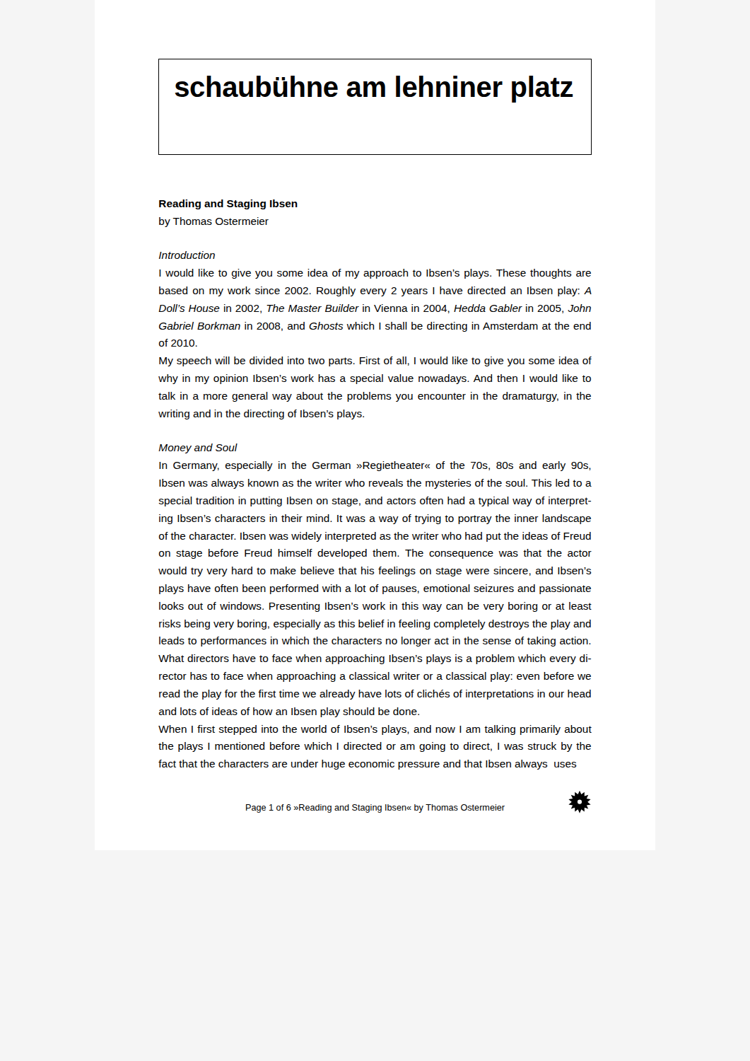schaubühne am lehniner platz
Reading and Staging Ibsen
by Thomas Ostermeier
Introduction
I would like to give you some idea of my approach to Ibsen’s plays. These thoughts are based on my work since 2002. Roughly every 2 years I have directed an Ibsen play: A Doll’s House in 2002, The Master Builder in Vienna in 2004, Hedda Gabler in 2005, John Gabriel Borkman in 2008, and Ghosts which I shall be directing in Amsterdam at the end of 2010.
My speech will be divided into two parts. First of all, I would like to give you some idea of why in my opinion Ibsen’s work has a special value nowadays. And then I would like to talk in a more general way about the problems you encounter in the dramaturgy, in the writing and in the directing of Ibsen’s plays.
Money and Soul
In Germany, especially in the German »Regietheater« of the 70s, 80s and early 90s, Ibsen was always known as the writer who reveals the mysteries of the soul. This led to a special tradition in putting Ibsen on stage, and actors often had a typical way of interpreting Ibsen’s characters in their mind. It was a way of trying to portray the inner landscape of the character. Ibsen was widely interpreted as the writer who had put the ideas of Freud on stage before Freud himself developed them. The consequence was that the actor would try very hard to make believe that his feelings on stage were sincere, and Ibsen’s plays have often been performed with a lot of pauses, emotional seizures and passionate looks out of windows. Presenting Ibsen’s work in this way can be very boring or at least risks being very boring, especially as this belief in feeling completely destroys the play and leads to performances in which the characters no longer act in the sense of taking action. What directors have to face when approaching Ibsen’s plays is a problem which every director has to face when approaching a classical writer or a classical play: even before we read the play for the first time we already have lots of clichés of interpretations in our head and lots of ideas of how an Ibsen play should be done.
When I first stepped into the world of Ibsen’s plays, and now I am talking primarily about the plays I mentioned before which I directed or am going to direct, I was struck by the fact that the characters are under huge economic pressure and that Ibsen always uses
Page 1 of 6 »Reading and Staging Ibsen« by Thomas Ostermeier